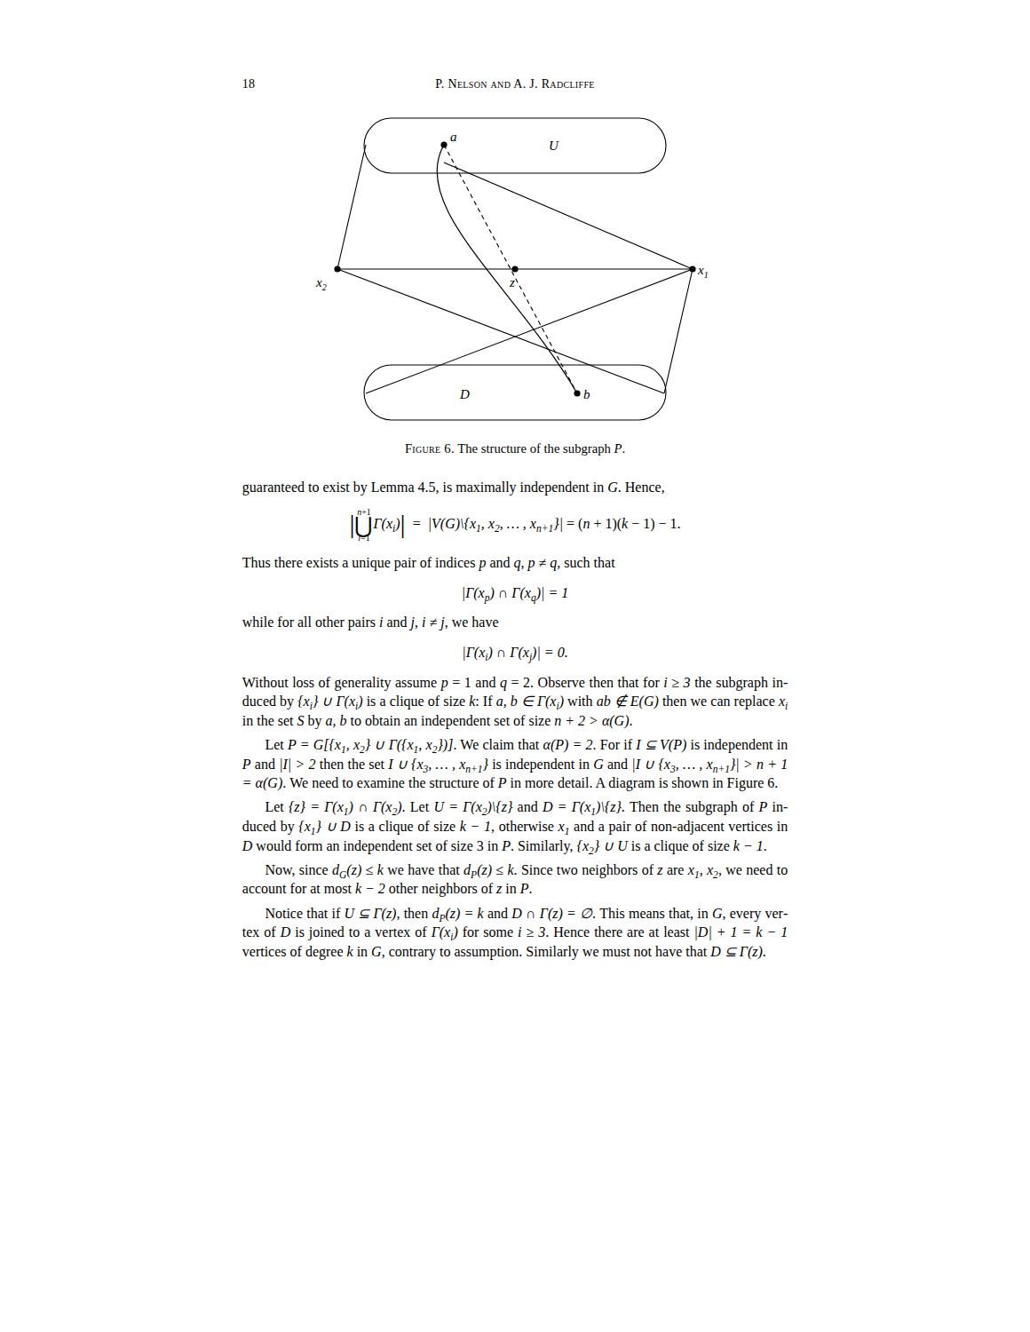18 P. Nelson and A. J. Radcliffe
a b z x1 x2 U D
Figure 6. The structure of the subgraph P.
guaranteed to exist by Lemma 4.5, is maximally independent in G. Hence,
|n+1⋃i=1 Γ(xi)| = |V(G)\{x1, x2, … , xn+1}| = (n + 1)(k − 1) − 1.
Thus there exists a unique pair of indices p and q, p ≠ q, such that
|Γ(xp) ∩ Γ(xq)| = 1
while for all other pairs i and j, i ≠ j, we have
|Γ(xi) ∩ Γ(xj)| = 0.
Without loss of generality assume p = 1 and q = 2. Observe then that for i ≥ 3 the subgraph induced by {xi} ∪ Γ(xi) is a clique of size k: If a, b ∈ Γ(xi) with ab ∉ E(G) then we can replace xi in the set S by a, b to obtain an independent set of size n + 2 > α(G).
Let P = G[{x1, x2} ∪ Γ({x1, x2})]. We claim that α(P) = 2. For if I ⊆ V(P) is independent in P and |I| > 2 then the set I ∪ {x3, … , xn+1} is independent in G and |I ∪ {x3, … , xn+1}| > n + 1 = α(G). We need to examine the structure of P in more detail. A diagram is shown in Figure 6.
Let {z} = Γ(x1) ∩ Γ(x2). Let U = Γ(x2)\{z} and D = Γ(x1)\{z}. Then the subgraph of P induced by {x1} ∪ D is a clique of size k − 1, otherwise x1 and a pair of non-adjacent vertices in D would form an independent set of size 3 in P. Similarly, {x2} ∪ U is a clique of size k − 1.
Now, since dG(z) ≤ k we have that dP(z) ≤ k. Since two neighbors of z are x1, x2, we need to account for at most k − 2 other neighbors of z in P.
Notice that if U ⊆ Γ(z), then dP(z) = k and D ∩ Γ(z) = ∅. This means that, in G, every vertex of D is joined to a vertex of Γ(xi) for some i ≥ 3. Hence there are at least |D| + 1 = k − 1 vertices of degree k in G, contrary to assumption. Similarly we must not have that D ⊆ Γ(z).